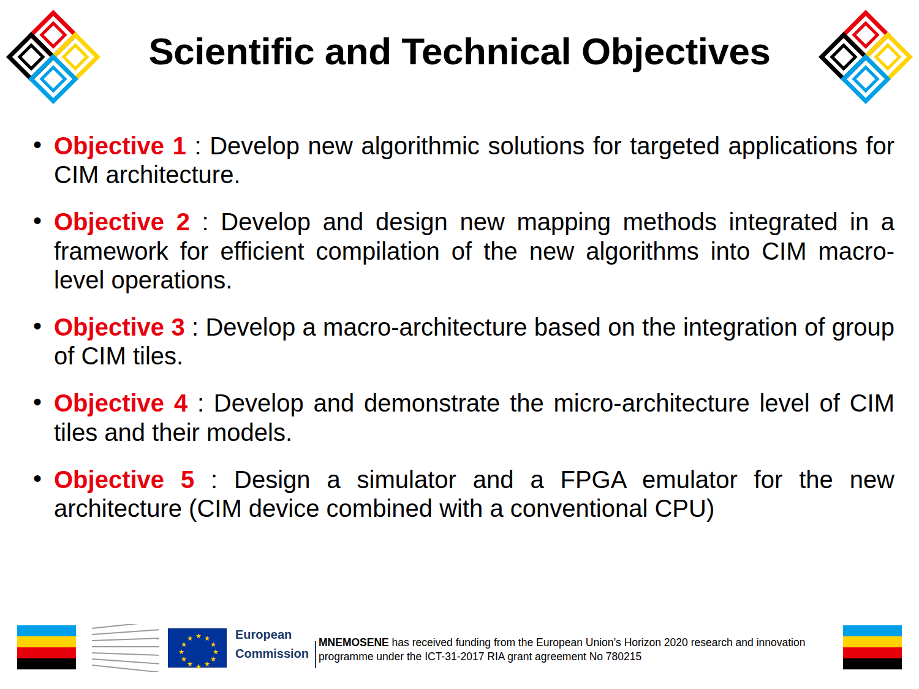Scientific and Technical Objectives
Objective 1 : Develop new algorithmic solutions for targeted applications for CIM architecture.
Objective 2 : Develop and design new mapping methods integrated in a framework for efficient compilation of the new algorithms into CIM macro-level operations.
Objective 3 : Develop a macro-architecture based on the integration of group of CIM tiles.
Objective 4 : Develop and demonstrate the micro-architecture level of CIM tiles and their models.
Objective 5 : Design a simulator and a FPGA emulator for the new architecture (CIM device combined with a conventional CPU)
★ ★ ★ ★ ★ ★ ★ ★ ★ ★ ★ ★
European
Commission
MNEMOSENE has received funding from the European Union’s Horizon 2020 research and innovation programme under the ICT-31-2017 RIA grant agreement No 780215